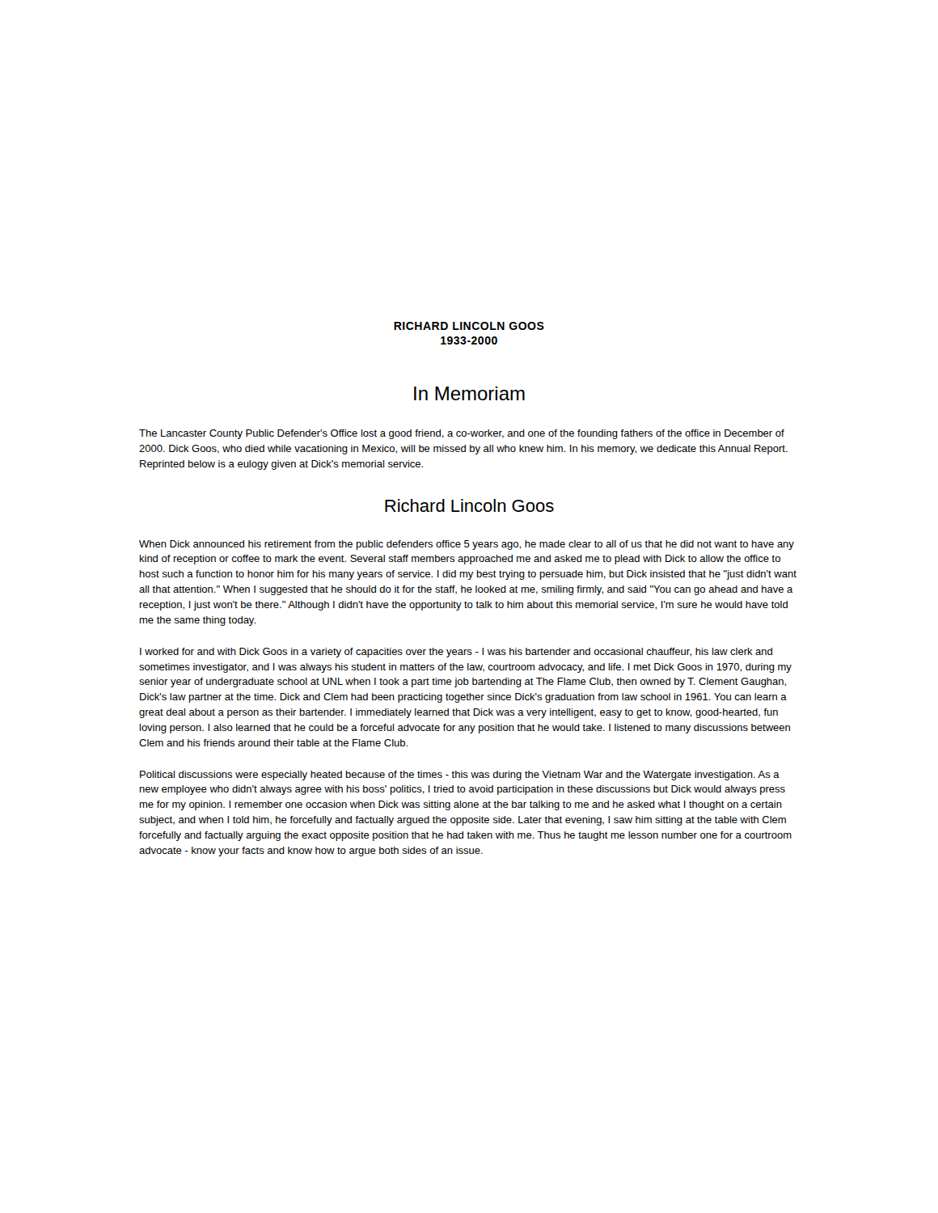RICHARD LINCOLN GOOS
1933-2000
In Memoriam
The Lancaster County Public Defender's Office lost a good friend, a co-worker, and one of the founding fathers of the office in December of 2000. Dick Goos, who died while vacationing in Mexico, will be missed by all who knew him. In his memory, we dedicate this Annual Report. Reprinted below is a eulogy given at Dick's memorial service.
Richard Lincoln Goos
When Dick announced his retirement from the public defenders office 5 years ago, he made clear to all of us that he did not want to have any kind of reception or coffee to mark the event. Several staff members approached me and asked me to plead with Dick to allow the office to host such a function to honor him for his many years of service. I did my best trying to persuade him, but Dick insisted that he "just didn't want all that attention." When I suggested that he should do it for the staff, he looked at me, smiling firmly, and said "You can go ahead and have a reception, I just won't be there." Although I didn't have the opportunity to talk to him about this memorial service, I'm sure he would have told me the same thing today.
I worked for and with Dick Goos in a variety of capacities over the years - I was his bartender and occasional chauffeur, his law clerk and sometimes investigator, and I was always his student in matters of the law, courtroom advocacy, and life. I met Dick Goos in 1970, during my senior year of undergraduate school at UNL when I took a part time job bartending at The Flame Club, then owned by T. Clement Gaughan, Dick's law partner at the time. Dick and Clem had been practicing together since Dick's graduation from law school in 1961. You can learn a great deal about a person as their bartender. I immediately learned that Dick was a very intelligent, easy to get to know, good-hearted, fun loving person. I also learned that he could be a forceful advocate for any position that he would take. I listened to many discussions between Clem and his friends around their table at the Flame Club.
Political discussions were especially heated because of the times - this was during the Vietnam War and the Watergate investigation. As a new employee who didn't always agree with his boss' politics, I tried to avoid participation in these discussions but Dick would always press me for my opinion. I remember one occasion when Dick was sitting alone at the bar talking to me and he asked what I thought on a certain subject, and when I told him, he forcefully and factually argued the opposite side. Later that evening, I saw him sitting at the table with Clem forcefully and factually arguing the exact opposite position that he had taken with me. Thus he taught me lesson number one for a courtroom advocate - know your facts and know how to argue both sides of an issue.